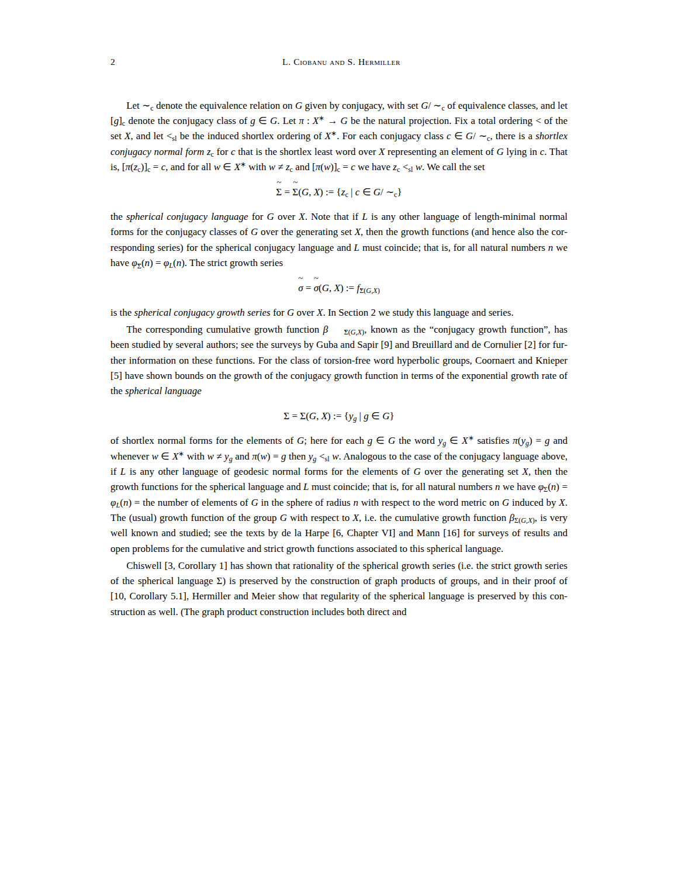2 L. Ciobanu and S. Hermiller
Let ∼c denote the equivalence relation on G given by conjugacy, with set G/ ∼c of equivalence classes, and let [g]c denote the conjugacy class of g ∈ G. Let π : X∗ → G be the natural projection. Fix a total ordering < of the set X, and let <sl be the induced shortlex ordering of X∗. For each conjugacy class c ∈ G/ ∼c, there is a shortlex conjugacy normal form zc for c that is the shortlex least word over X representing an element of G lying in c. That is, [π(zc)]c = c, and for all w ∈ X∗ with w ≠ zc and [π(w)]c = c we have zc <sl w. We call the set
~Σ = ~Σ(G, X) := {zc | c ∈ G/ ∼c}
the spherical conjugacy language for G over X. Note that if L is any other language of length-minimal normal forms for the conjugacy classes of G over the generating set X, then the growth functions (and hence also the corresponding series) for the spherical conjugacy language and L must coincide; that is, for all natural numbers n we have φ~Σ(n) = φL(n). The strict growth series
~σ = ~σ(G, X) := f~Σ(G,X)
is the spherical conjugacy growth series for G over X. In Section 2 we study this language and series.
The corresponding cumulative growth function β~Σ(G,X), known as the “conjugacy growth function”, has been studied by several authors; see the surveys by Guba and Sapir [9] and Breuillard and de Cornulier [2] for further information on these functions. For the class of torsion-free word hyperbolic groups, Coornaert and Knieper [5] have shown bounds on the growth of the conjugacy growth function in terms of the exponential growth rate of the spherical language
Σ = Σ(G, X) := {yg | g ∈ G}
of shortlex normal forms for the elements of G; here for each g ∈ G the word yg ∈ X∗ satisfies π(yg) = g and whenever w ∈ X∗ with w ≠ yg and π(w) = g then yg <sl w. Analogous to the case of the conjugacy language above, if L is any other language of geodesic normal forms for the elements of G over the generating set X, then the growth functions for the spherical language and L must coincide; that is, for all natural numbers n we have φΣ(n) = φL(n) = the number of elements of G in the sphere of radius n with respect to the word metric on G induced by X. The (usual) growth function of the group G with respect to X, i.e. the cumulative growth function βΣ(G,X), is very well known and studied; see the texts by de la Harpe [6, Chapter VI] and Mann [16] for surveys of results and open problems for the cumulative and strict growth functions associated to this spherical language.
Chiswell [3, Corollary 1] has shown that rationality of the spherical growth series (i.e. the strict growth series of the spherical language Σ) is preserved by the construction of graph products of groups, and in their proof of [10, Corollary 5.1], Hermiller and Meier show that regularity of the spherical language is preserved by this construction as well. (The graph product construction includes both direct and